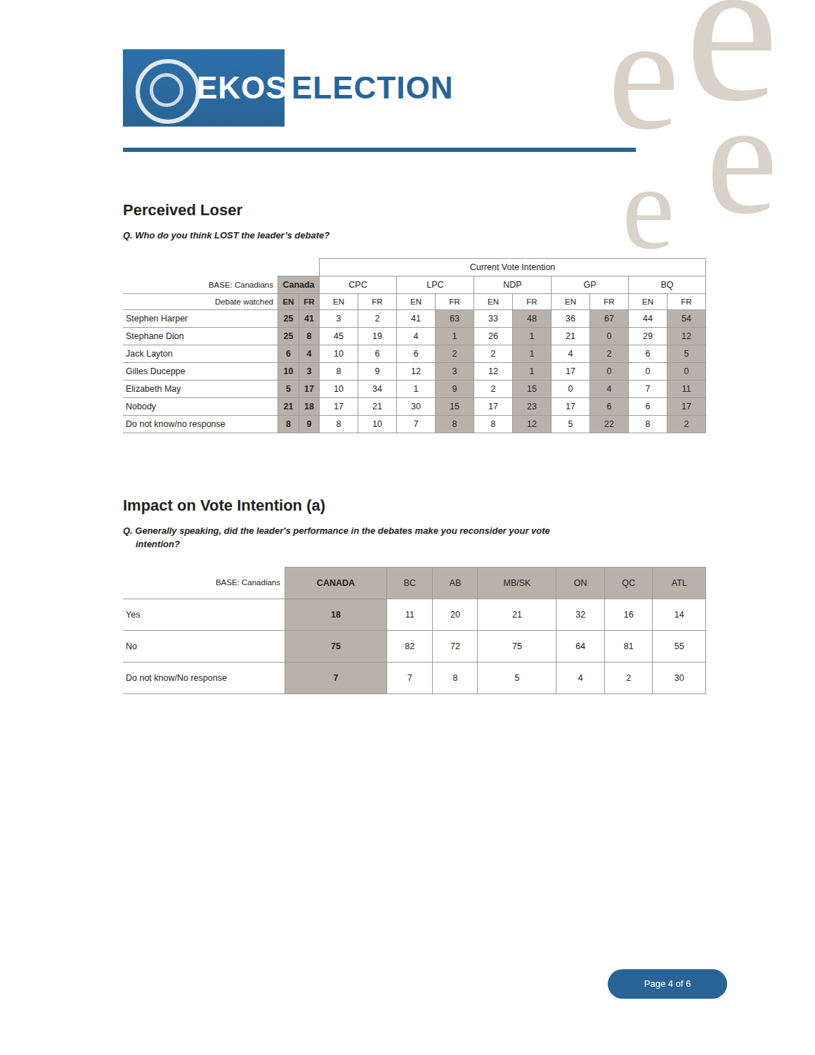e e e e
EKOS
ELECTION
Perceived Loser
Q. Who do you think LOST the leader’s debate?
| | | Current Vote Intention |
| BASE: Canadians | Canada | CPC | LPC | NDP | GP | BQ |
| Debate watched | EN | FR | EN | FR | EN | FR | EN | FR | EN | FR | EN | FR |
| Stephen Harper | 25 | 41 | 3 | 2 | 41 | 63 | 33 | 48 | 36 | 67 | 44 | 54 |
| Stephane Dion | 25 | 8 | 45 | 19 | 4 | 1 | 26 | 1 | 21 | 0 | 29 | 12 |
| Jack Layton | 6 | 4 | 10 | 6 | 6 | 2 | 2 | 1 | 4 | 2 | 6 | 5 |
| Gilles Duceppe | 10 | 3 | 8 | 9 | 12 | 3 | 12 | 1 | 17 | 0 | 0 | 0 |
| Elizabeth May | 5 | 17 | 10 | 34 | 1 | 9 | 2 | 15 | 0 | 4 | 7 | 11 |
| Nobody | 21 | 18 | 17 | 21 | 30 | 15 | 17 | 23 | 17 | 6 | 6 | 17 |
| Do not know/no response | 8 | 9 | 8 | 10 | 7 | 8 | 8 | 12 | 5 | 22 | 8 | 2 |
Impact on Vote Intention (a)
Q. Generally speaking, did the leader's performance in the debates make you reconsider your vote intention?
| BASE: Canadians | CANADA | BC | AB | MB/SK | ON | QC | ATL |
| Yes | 18 | 11 | 20 | 21 | 32 | 16 | 14 |
| No | 75 | 82 | 72 | 75 | 64 | 81 | 55 |
| Do not know/No response | 7 | 7 | 8 | 5 | 4 | 2 | 30 |
Page 4 of 6